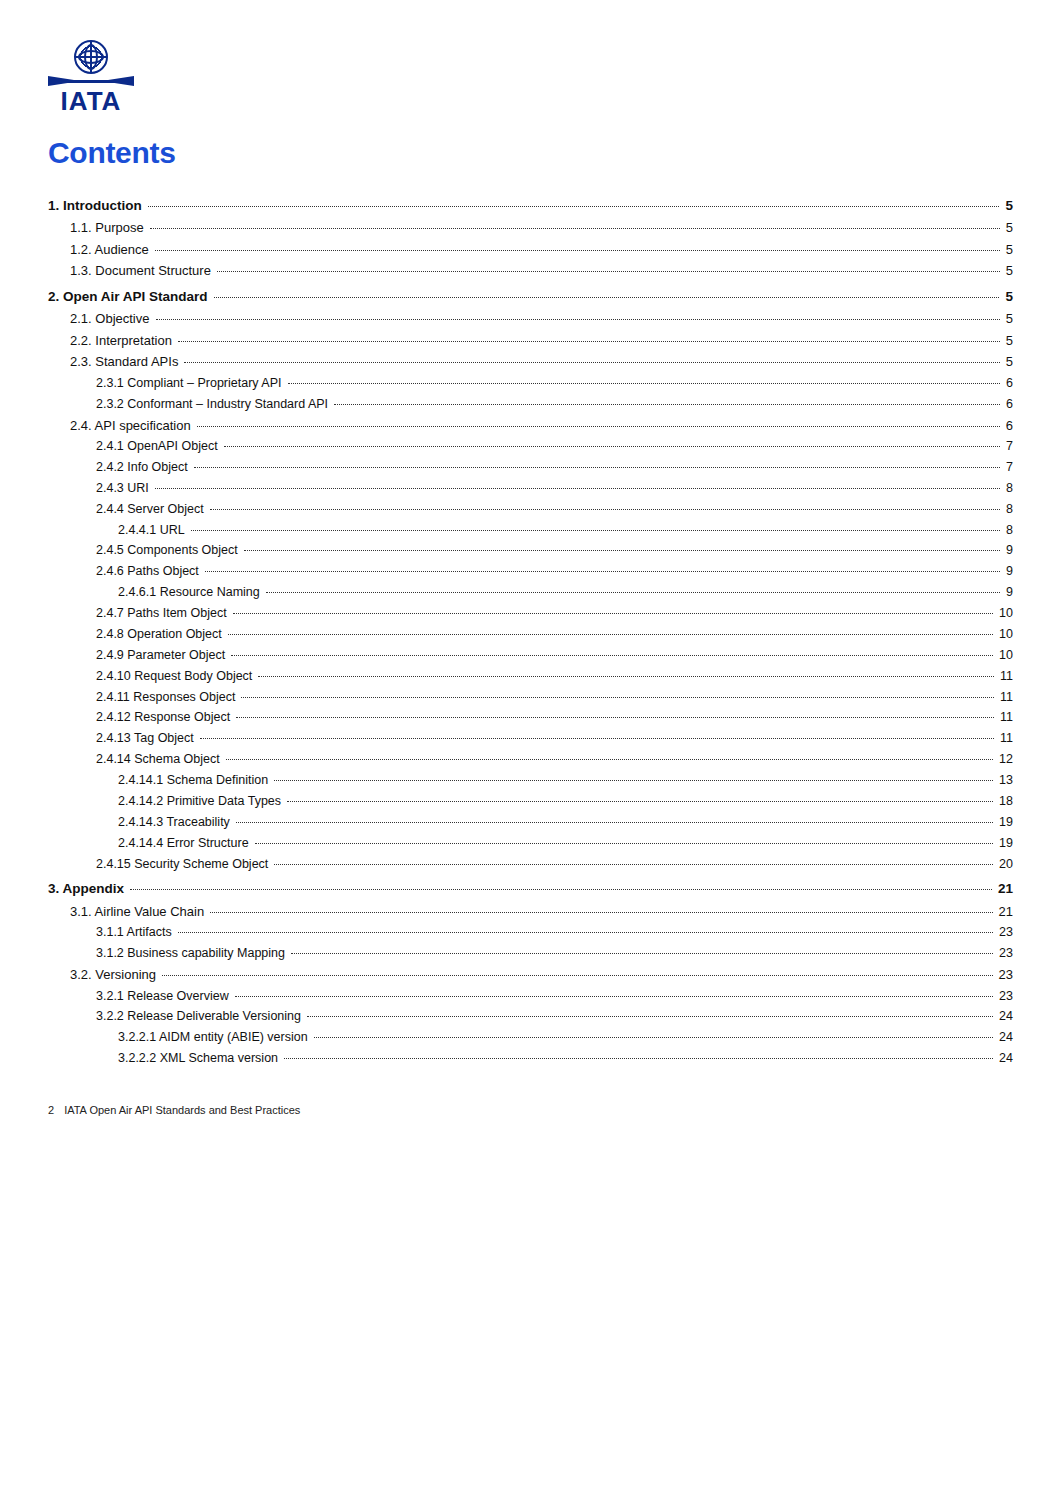IATA
Contents
1. Introduction 5
1.1. Purpose 5
1.2. Audience 5
1.3. Document Structure 5
2. Open Air API Standard 5
2.1. Objective 5
2.2. Interpretation 5
2.3. Standard APIs 5
2.3.1 Compliant – Proprietary API 6
2.3.2 Conformant – Industry Standard API 6
2.4. API specification 6
2.4.1 OpenAPI Object 7
2.4.2 Info Object 7
2.4.3 URI 8
2.4.4 Server Object 8
2.4.4.1 URL 8
2.4.5 Components Object 9
2.4.6 Paths Object 9
2.4.6.1 Resource Naming 9
2.4.7 Paths Item Object 10
2.4.8 Operation Object 10
2.4.9 Parameter Object 10
2.4.10 Request Body Object 11
2.4.11 Responses Object 11
2.4.12 Response Object 11
2.4.13 Tag Object 11
2.4.14 Schema Object 12
2.4.14.1 Schema Definition 13
2.4.14.2 Primitive Data Types 18
2.4.14.3 Traceability 19
2.4.14.4 Error Structure 19
2.4.15 Security Scheme Object 20
3. Appendix 21
3.1. Airline Value Chain 21
3.1.1 Artifacts 23
3.1.2 Business capability Mapping 23
3.2. Versioning 23
3.2.1 Release Overview 23
3.2.2 Release Deliverable Versioning 24
3.2.2.1 AIDM entity (ABIE) version 24
3.2.2.2 XML Schema version 24
2 IATA Open Air API Standards and Best Practices